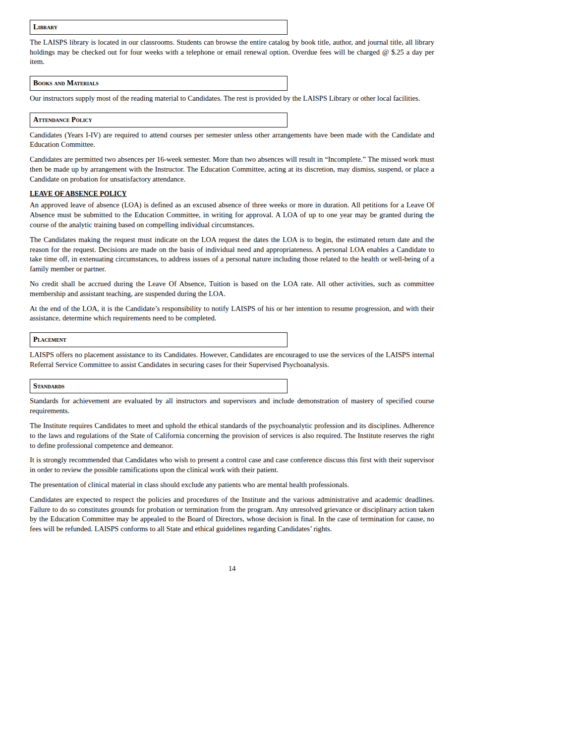Library
The LAISPS library is located in our classrooms. Students can browse the entire catalog by book title, author, and journal title, all library holdings may be checked out for four weeks with a telephone or email renewal option. Overdue fees will be charged @ $.25 a day per item.
Books and Materials
Our instructors supply most of the reading material to Candidates. The rest is provided by the LAISPS Library or other local facilities.
Attendance Policy
Candidates (Years I-IV) are required to attend courses per semester unless other arrangements have been made with the Candidate and Education Committee.
Candidates are permitted two absences per 16-week semester. More than two absences will result in “Incomplete.” The missed work must then be made up by arrangement with the Instructor. The Education Committee, acting at its discretion, may dismiss, suspend, or place a Candidate on probation for unsatisfactory attendance.
LEAVE OF ABSENCE POLICY
An approved leave of absence (LOA) is defined as an excused absence of three weeks or more in duration. All petitions for a Leave Of Absence must be submitted to the Education Committee, in writing for approval. A LOA of up to one year may be granted during the course of the analytic training based on compelling individual circumstances.
The Candidates making the request must indicate on the LOA request the dates the LOA is to begin, the estimated return date and the reason for the request. Decisions are made on the basis of individual need and appropriateness. A personal LOA enables a Candidate to take time off, in extenuating circumstances, to address issues of a personal nature including those related to the health or well-being of a family member or partner.
No credit shall be accrued during the Leave Of Absence, Tuition is based on the LOA rate. All other activities, such as committee membership and assistant teaching, are suspended during the LOA.
At the end of the LOA, it is the Candidate’s responsibility to notify LAISPS of his or her intention to resume progression, and with their assistance, determine which requirements need to be completed.
Placement
LAISPS offers no placement assistance to its Candidates. However, Candidates are encouraged to use the services of the LAISPS internal Referral Service Committee to assist Candidates in securing cases for their Supervised Psychoanalysis.
Standards
Standards for achievement are evaluated by all instructors and supervisors and include demonstration of mastery of specified course requirements.
The Institute requires Candidates to meet and uphold the ethical standards of the psychoanalytic profession and its disciplines. Adherence to the laws and regulations of the State of California concerning the provision of services is also required. The Institute reserves the right to define professional competence and demeanor.
It is strongly recommended that Candidates who wish to present a control case and case conference discuss this first with their supervisor in order to review the possible ramifications upon the clinical work with their patient.
The presentation of clinical material in class should exclude any patients who are mental health professionals.
Candidates are expected to respect the policies and procedures of the Institute and the various administrative and academic deadlines. Failure to do so constitutes grounds for probation or termination from the program. Any unresolved grievance or disciplinary action taken by the Education Committee may be appealed to the Board of Directors, whose decision is final. In the case of termination for cause, no fees will be refunded. LAISPS conforms to all State and ethical guidelines regarding Candidates’ rights.
14